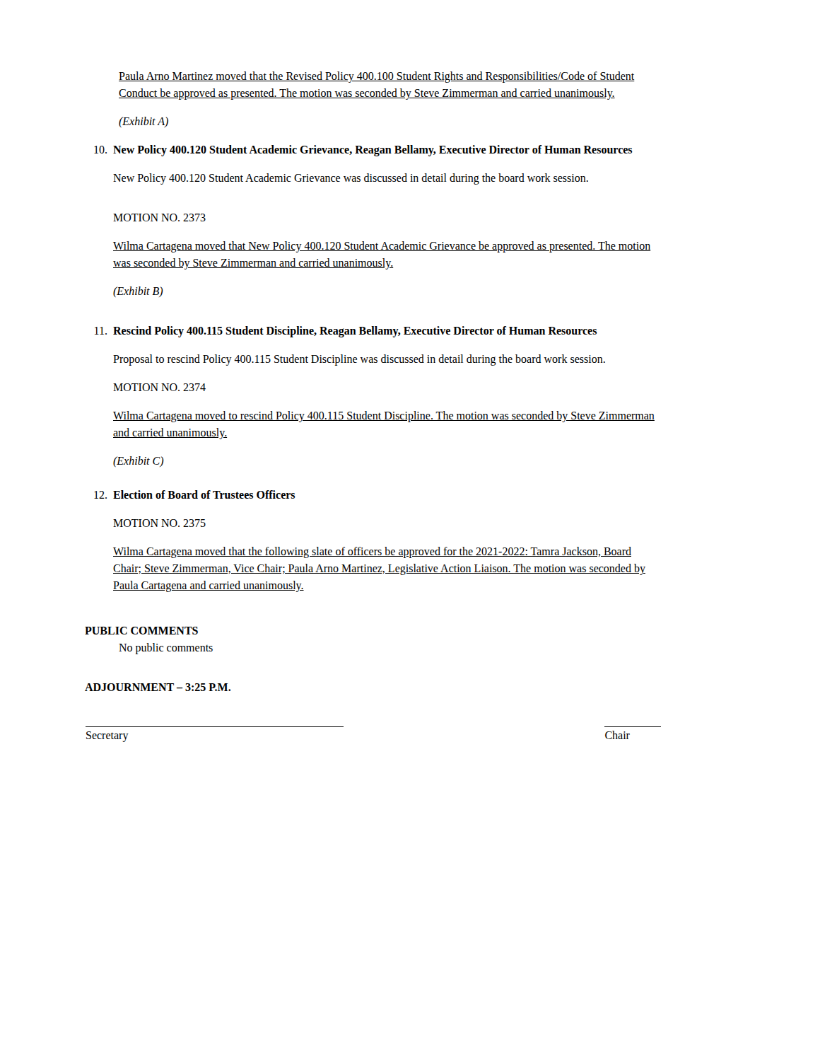Paula Arno Martinez moved that the Revised Policy 400.100 Student Rights and Responsibilities/Code of Student Conduct be approved as presented. The motion was seconded by Steve Zimmerman and carried unanimously.
(Exhibit A)
10. New Policy 400.120 Student Academic Grievance, Reagan Bellamy, Executive Director of Human Resources
New Policy 400.120 Student Academic Grievance was discussed in detail during the board work session.
MOTION NO. 2373
Wilma Cartagena moved that New Policy 400.120 Student Academic Grievance be approved as presented. The motion was seconded by Steve Zimmerman and carried unanimously.
(Exhibit B)
11. Rescind Policy 400.115 Student Discipline, Reagan Bellamy, Executive Director of Human Resources
Proposal to rescind Policy 400.115 Student Discipline was discussed in detail during the board work session.
MOTION NO. 2374
Wilma Cartagena moved to rescind Policy 400.115 Student Discipline. The motion was seconded by Steve Zimmerman and carried unanimously.
(Exhibit C)
12. Election of Board of Trustees Officers
MOTION NO. 2375
Wilma Cartagena moved that the following slate of officers be approved for the 2021-2022: Tamra Jackson, Board Chair; Steve Zimmerman, Vice Chair; Paula Arno Martinez, Legislative Action Liaison. The motion was seconded by Paula Cartagena and carried unanimously.
PUBLIC COMMENTS
No public comments
ADJOURNMENT – 3:25 P.M.
| Secretary | | Chair |